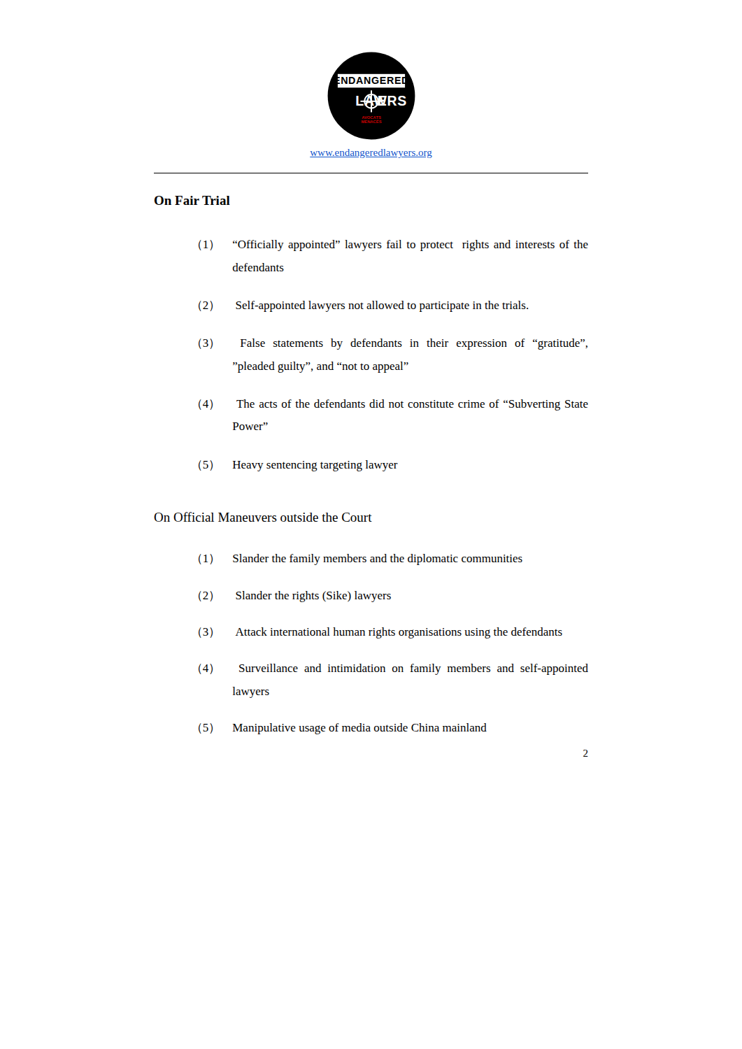Endangered Lawyers logo: black circle with crosshair and text ENDANGERED LAW ERS AVOCATS MENACÉS
www.endangeredlawyers.org
On Fair Trial
（1）“Officially appointed” lawyers fail to protect rights and interests of the defendants
（2） Self-appointed lawyers not allowed to participate in the trials.
（3） False statements by defendants in their expression of “gratitude”, ”pleaded guilty”, and “not to appeal”
（4） The acts of the defendants did not constitute crime of “Subverting State Power”
（5）Heavy sentencing targeting lawyer
On Official Maneuvers outside the Court
（1）Slander the family members and the diplomatic communities
（2） Slander the rights (Sike) lawyers
（3） Attack international human rights organisations using the defendants
（4） Surveillance and intimidation on family members and self-appointed lawyers
（5）Manipulative usage of media outside China mainland
2